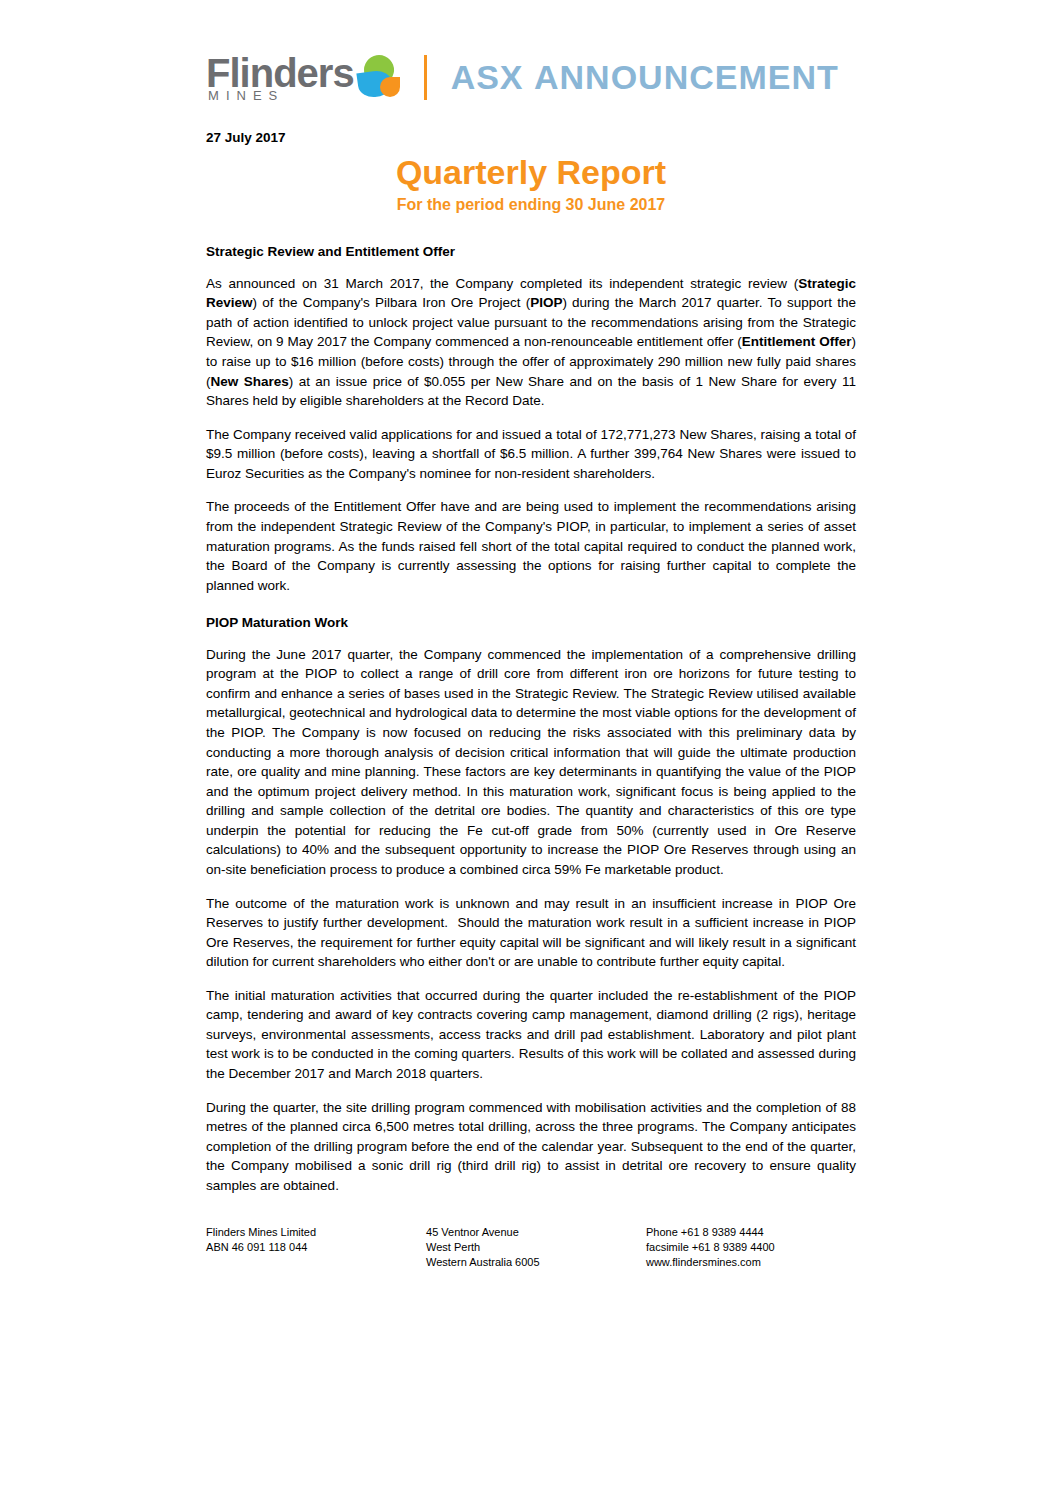Flinders MINES
ASX ANNOUNCEMENT
27 July 2017
Quarterly Report
For the period ending 30 June 2017
Strategic Review and Entitlement Offer
As announced on 31 March 2017, the Company completed its independent strategic review (Strategic Review) of the Company's Pilbara Iron Ore Project (PIOP) during the March 2017 quarter. To support the path of action identified to unlock project value pursuant to the recommendations arising from the Strategic Review, on 9 May 2017 the Company commenced a non-renounceable entitlement offer (Entitlement Offer) to raise up to $16 million (before costs) through the offer of approximately 290 million new fully paid shares (New Shares) at an issue price of $0.055 per New Share and on the basis of 1 New Share for every 11 Shares held by eligible shareholders at the Record Date.
The Company received valid applications for and issued a total of 172,771,273 New Shares, raising a total of $9.5 million (before costs), leaving a shortfall of $6.5 million. A further 399,764 New Shares were issued to Euroz Securities as the Company's nominee for non-resident shareholders.
The proceeds of the Entitlement Offer have and are being used to implement the recommendations arising from the independent Strategic Review of the Company's PIOP, in particular, to implement a series of asset maturation programs. As the funds raised fell short of the total capital required to conduct the planned work, the Board of the Company is currently assessing the options for raising further capital to complete the planned work.
PIOP Maturation Work
During the June 2017 quarter, the Company commenced the implementation of a comprehensive drilling program at the PIOP to collect a range of drill core from different iron ore horizons for future testing to confirm and enhance a series of bases used in the Strategic Review. The Strategic Review utilised available metallurgical, geotechnical and hydrological data to determine the most viable options for the development of the PIOP. The Company is now focused on reducing the risks associated with this preliminary data by conducting a more thorough analysis of decision critical information that will guide the ultimate production rate, ore quality and mine planning. These factors are key determinants in quantifying the value of the PIOP and the optimum project delivery method. In this maturation work, significant focus is being applied to the drilling and sample collection of the detrital ore bodies. The quantity and characteristics of this ore type underpin the potential for reducing the Fe cut-off grade from 50% (currently used in Ore Reserve calculations) to 40% and the subsequent opportunity to increase the PIOP Ore Reserves through using an on-site beneficiation process to produce a combined circa 59% Fe marketable product.
The outcome of the maturation work is unknown and may result in an insufficient increase in PIOP Ore Reserves to justify further development. Should the maturation work result in a sufficient increase in PIOP Ore Reserves, the requirement for further equity capital will be significant and will likely result in a significant dilution for current shareholders who either don't or are unable to contribute further equity capital.
The initial maturation activities that occurred during the quarter included the re-establishment of the PIOP camp, tendering and award of key contracts covering camp management, diamond drilling (2 rigs), heritage surveys, environmental assessments, access tracks and drill pad establishment. Laboratory and pilot plant test work is to be conducted in the coming quarters. Results of this work will be collated and assessed during the December 2017 and March 2018 quarters.
During the quarter, the site drilling program commenced with mobilisation activities and the completion of 88 metres of the planned circa 6,500 metres total drilling, across the three programs. The Company anticipates completion of the drilling program before the end of the calendar year. Subsequent to the end of the quarter, the Company mobilised a sonic drill rig (third drill rig) to assist in detrital ore recovery to ensure quality samples are obtained.
Flinders Mines Limited
ABN 46 091 118 044
45 Ventnor Avenue
West Perth
Western Australia 6005
Phone +61 8 9389 4444
facsimile +61 8 9389 4400
www.flindersmines.com